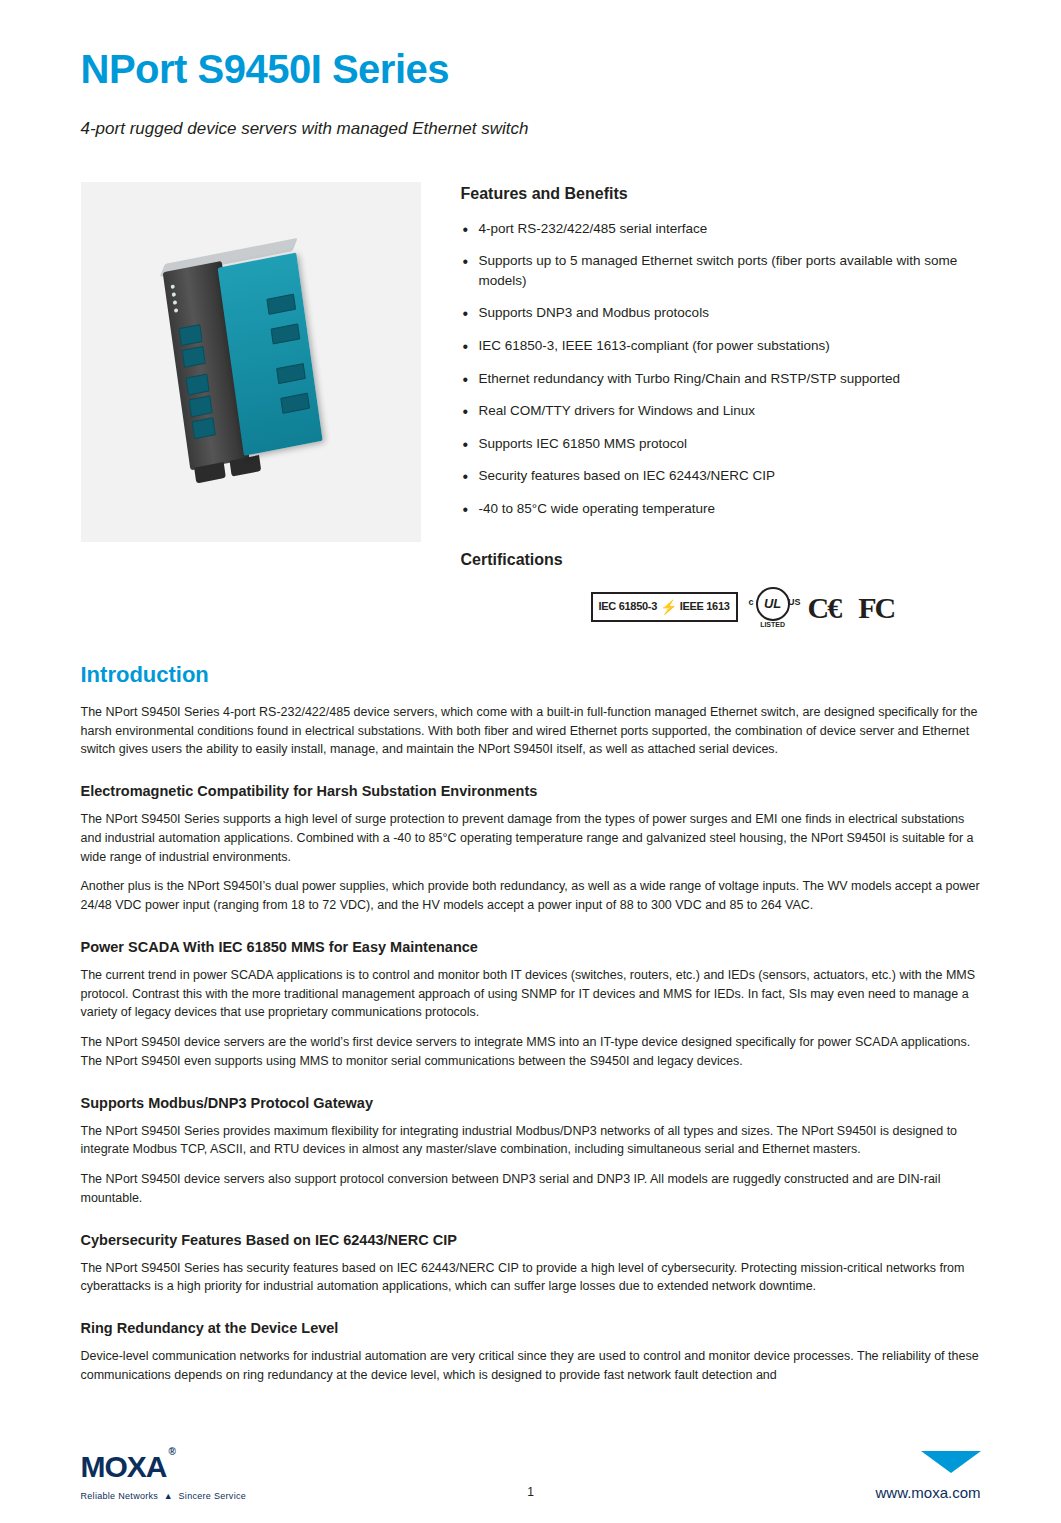NPort S9450I Series
4-port rugged device servers with managed Ethernet switch
Features and Benefits
4-port RS-232/422/485 serial interface
Supports up to 5 managed Ethernet switch ports (fiber ports available with some models)
Supports DNP3 and Modbus protocols
IEC 61850-3, IEEE 1613-compliant (for power substations)
Ethernet redundancy with Turbo Ring/Chain and RSTP/STP supported
Real COM/TTY drivers for Windows and Linux
Supports IEC 61850 MMS protocol
Security features based on IEC 62443/NERC CIP
-40 to 85°C wide operating temperature
Certifications
IEC 61850-3⚡IEEE 1613
c UL US
LISTED
C€
FC
Introduction
The NPort S9450I Series 4-port RS-232/422/485 device servers, which come with a built-in full-function managed Ethernet switch, are designed specifically for the harsh environmental conditions found in electrical substations. With both fiber and wired Ethernet ports supported, the combination of device server and Ethernet switch gives users the ability to easily install, manage, and maintain the NPort S9450I itself, as well as attached serial devices.
Electromagnetic Compatibility for Harsh Substation Environments
The NPort S9450I Series supports a high level of surge protection to prevent damage from the types of power surges and EMI one finds in electrical substations and industrial automation applications. Combined with a -40 to 85°C operating temperature range and galvanized steel housing, the NPort S9450I is suitable for a wide range of industrial environments.
Another plus is the NPort S9450I’s dual power supplies, which provide both redundancy, as well as a wide range of voltage inputs. The WV models accept a power 24/48 VDC power input (ranging from 18 to 72 VDC), and the HV models accept a power input of 88 to 300 VDC and 85 to 264 VAC.
Power SCADA With IEC 61850 MMS for Easy Maintenance
The current trend in power SCADA applications is to control and monitor both IT devices (switches, routers, etc.) and IEDs (sensors, actuators, etc.) with the MMS protocol. Contrast this with the more traditional management approach of using SNMP for IT devices and MMS for IEDs. In fact, SIs may even need to manage a variety of legacy devices that use proprietary communications protocols.
The NPort S9450I device servers are the world’s first device servers to integrate MMS into an IT-type device designed specifically for power SCADA applications. The NPort S9450I even supports using MMS to monitor serial communications between the S9450I and legacy devices.
Supports Modbus/DNP3 Protocol Gateway
The NPort S9450I Series provides maximum flexibility for integrating industrial Modbus/DNP3 networks of all types and sizes. The NPort S9450I is designed to integrate Modbus TCP, ASCII, and RTU devices in almost any master/slave combination, including simultaneous serial and Ethernet masters.
The NPort S9450I device servers also support protocol conversion between DNP3 serial and DNP3 IP. All models are ruggedly constructed and are DIN-rail mountable.
Cybersecurity Features Based on IEC 62443/NERC CIP
The NPort S9450I Series has security features based on IEC 62443/NERC CIP to provide a high level of cybersecurity. Protecting mission-critical networks from cyberattacks is a high priority for industrial automation applications, which can suffer large losses due to extended network downtime.
Ring Redundancy at the Device Level
Device-level communication networks for industrial automation are very critical since they are used to control and monitor device processes. The reliability of these communications depends on ring redundancy at the device level, which is designed to provide fast network fault detection and
MOXA®
Reliable Networks ▲ Sincere Service
1
www.moxa.com